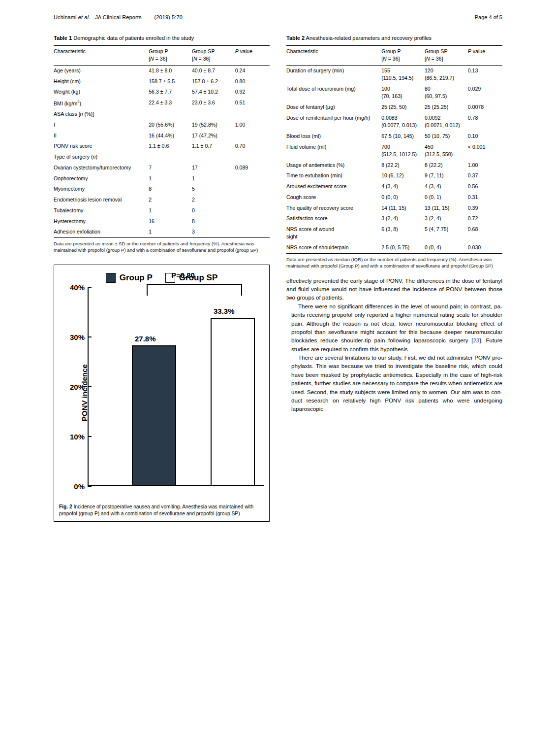Uchinami et al. JA Clinical Reports(2019) 5:70
Page 4 of 5
Table 1 Demographic data of patients enrolled in the study
| Characteristic | Group P [ N = 36] | Group SP [ N = 36] | P value |
| --- | --- | --- | --- |
| Age (years) | 41.8 ± 8.0 | 40.0 ± 8.7 | 0.24 |
| Height (cm) | 158.7 ± 5.5 | 157.8 ± 6.2 | 0.80 |
| Weight (kg) | 56.3 ± 7.7 | 57.4 ± 10.2 | 0.92 |
| BMI (kg/m 2 ) | 22.4 ± 3.3 | 23.0 ± 3.6 | 0.51 |
| ASA class [ n (%)] | | | |
| I | 20 (55.6%) | 19 (52.8%) | 1.00 |
| II | 16 (44.4%) | 17 (47.2%) | |
| PONV risk score | 1.1 ± 0.6 | 1.1 ± 0.7 | 0.70 |
| Type of surgery ( n ) | | | |
| Ovarian cystectomy/tumorectomy | 7 | 17 | 0.089 |
| Oophorectomy | 1 | 1 | |
| Myomectomy | 8 | 5 | |
| Endometriosis lesion removal | 2 | 2 | |
| Tubalectomy | 1 | 0 | |
| Hysterectomy | 16 | 8 | |
| Adhesion exfoliation | 1 | 3 | |
Data are presented as mean ± SD or the number of patients and frequency (%). Anesthesia was maintained with propofol (group P) and with a combination of sevoflurane and propofol (group SP)
Group P Group SP
PONV incidence
40%
30%
20%
10%
0%
P=0.80
27.8%
33.3%
Fig. 2 Incidence of postoperative nausea and vomiting. Anesthesia was maintained with propofol (group P) and with a combination of sevoflurane and propofol (group SP)
Table 2 Anesthesia-related parameters and recovery profiles
| Characteristic | Group P [ N = 36] | Group SP [ N = 36] | P value |
| --- | --- | --- | --- |
| Duration of surgery (min) | 155 (110.5, 194.5) | 120 (86.5, 219.7) | 0.13 |
| Total dose of rocuronium (mg) | 100 (70, 163) | 80 (60, 97.5) | 0.029 |
| Dose of fentanyl (μg) | 25 (25, 50) | 25 (25.25) | 0.0078 |
| Dose of remifentanil per hour (mg/h) | 0.0083 (0.0077, 0.013) | 0.0092 (0.0071, 0.012) | 0.78 |
| Blood loss (ml) | 67.5 (10, 145) | 50 (10, 75) | 0.10 |
| Fluid volume (ml) | 700 (512.5, 1012.5) | 450 (312.5, 550) | < 0.001 |
| Usage of antiemetics (%) | 8 (22.2) | 8 (22.2) | 1.00 |
| Time to extubation (min) | 10 (6, 12) | 9 (7, 11) | 0.37 |
| Aroused excitement score | 4 (3, 4) | 4 (3, 4) | 0.56 |
| Cough score | 0 (0, 0) | 0 (0, 1) | 0.31 |
| The quality of recovery score | 14 (11, 15) | 13 (11, 15) | 0.39 |
| Satisfaction score | 3 (2, 4) | 3 (2, 4) | 0.72 |
| NRS score of wound sight | 6 (3, 8) | 5 (4, 7.75) | 0.68 |
| NRS score of shoulderpain | 2.5 (0, 5.75) | 0 (0, 4) | 0.030 |
Data are presented as median (IQR) or the number of patients and frequency (%). Anesthesia was maintained with propofol (Group P) and with a combination of sevoflurane and propofol (Group SP)
effectively prevented the early stage of PONV. The differences in the dose of fentanyl and fluid volume would not have influenced the incidence of PONV between those two groups of patients.
There were no significant differences in the level of wound pain; in contrast, patients receiving propofol only reported a higher numerical rating scale for shoulder pain. Although the reason is not clear, lower neuromuscular blocking effect of propofol than sevoflurane might account for this because deeper neuromuscular blockades reduce shoulder-tip pain following laparoscopic surgery [23]. Future studies are required to confirm this hypothesis.
There are several limitations to our study. First, we did not administer PONV prophylaxis. This was because we tried to investigate the baseline risk, which could have been masked by prophylactic antiemetics. Especially in the case of high-risk patients, further studies are necessary to compare the results when antiemetics are used. Second, the study subjects were limited only to women. Our aim was to conduct research on relatively high PONV risk patients who were undergoing laparoscopic